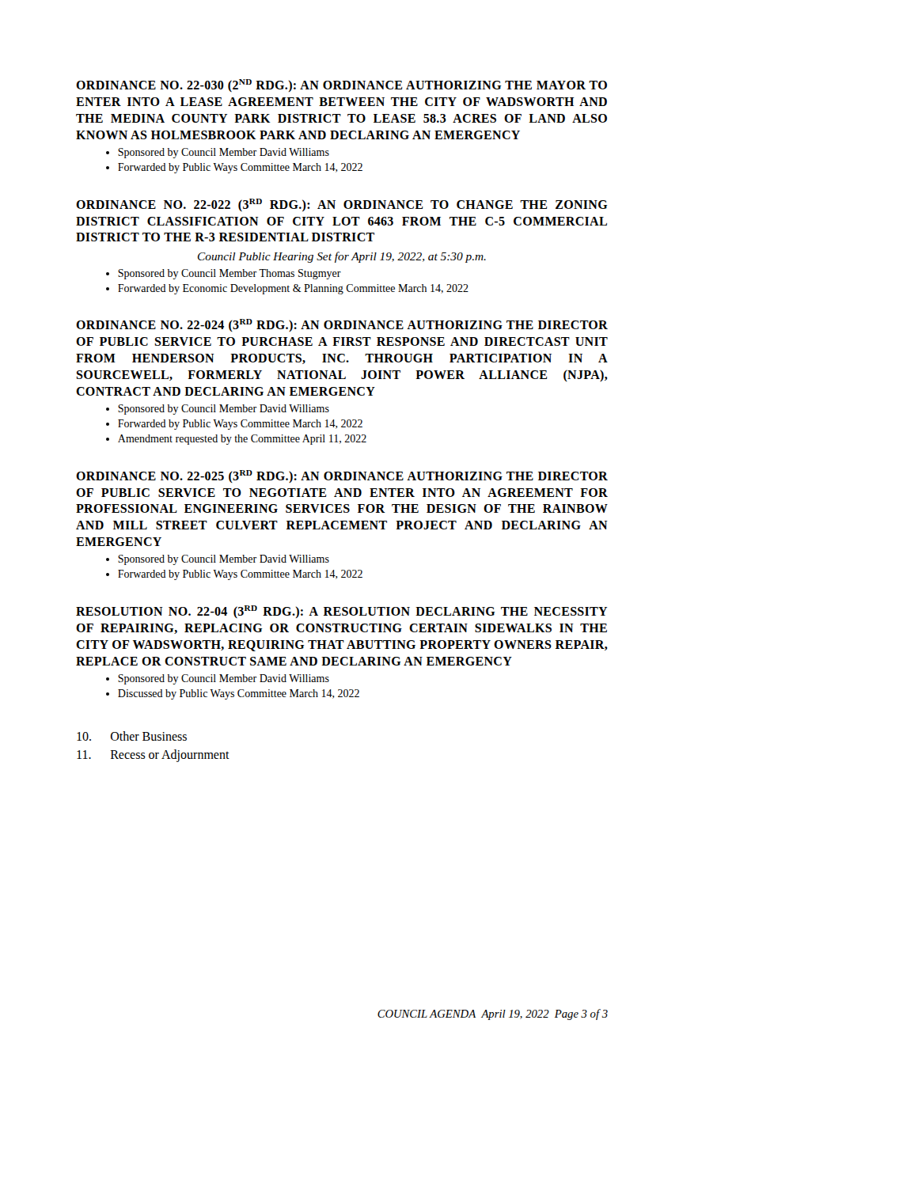ORDINANCE NO. 22-030 (2nd RDG.): AN ORDINANCE AUTHORIZING THE MAYOR TO ENTER INTO A LEASE AGREEMENT BETWEEN THE CITY OF WADSWORTH AND THE MEDINA COUNTY PARK DISTRICT TO LEASE 58.3 ACRES OF LAND ALSO KNOWN AS HOLMESBROOK PARK AND DECLARING AN EMERGENCY
Sponsored by Council Member David Williams
Forwarded by Public Ways Committee March 14, 2022
ORDINANCE NO. 22-022 (3rd RDG.): AN ORDINANCE TO CHANGE THE ZONING DISTRICT CLASSIFICATION OF CITY LOT 6463 FROM THE C-5 COMMERCIAL DISTRICT TO THE R-3 RESIDENTIAL DISTRICT
Council Public Hearing Set for April 19, 2022, at 5:30 p.m.
Sponsored by Council Member Thomas Stugmyer
Forwarded by Economic Development & Planning Committee March 14, 2022
ORDINANCE NO. 22-024 (3rd RDG.): AN ORDINANCE AUTHORIZING THE DIRECTOR OF PUBLIC SERVICE TO PURCHASE A FIRST RESPONSE AND DIRECTCAST UNIT FROM HENDERSON PRODUCTS, INC. THROUGH PARTICIPATION IN A SOURCEWELL, FORMERLY NATIONAL JOINT POWER ALLIANCE (NJPA), CONTRACT AND DECLARING AN EMERGENCY
Sponsored by Council Member David Williams
Forwarded by Public Ways Committee March 14, 2022
Amendment requested by the Committee April 11, 2022
ORDINANCE NO. 22-025 (3rd RDG.): AN ORDINANCE AUTHORIZING THE DIRECTOR OF PUBLIC SERVICE TO NEGOTIATE AND ENTER INTO AN AGREEMENT FOR PROFESSIONAL ENGINEERING SERVICES FOR THE DESIGN OF THE RAINBOW AND MILL STREET CULVERT REPLACEMENT PROJECT AND DECLARING AN EMERGENCY
Sponsored by Council Member David Williams
Forwarded by Public Ways Committee March 14, 2022
RESOLUTION NO. 22-04 (3rd RDG.): A RESOLUTION DECLARING THE NECESSITY OF REPAIRING, REPLACING OR CONSTRUCTING CERTAIN SIDEWALKS IN THE CITY OF WADSWORTH, REQUIRING THAT ABUTTING PROPERTY OWNERS REPAIR, REPLACE OR CONSTRUCT SAME AND DECLARING AN EMERGENCY
Sponsored by Council Member David Williams
Discussed by Public Ways Committee March 14, 2022
10. Other Business
11. Recess or Adjournment
COUNCIL AGENDA April 19, 2022 Page 3 of 3